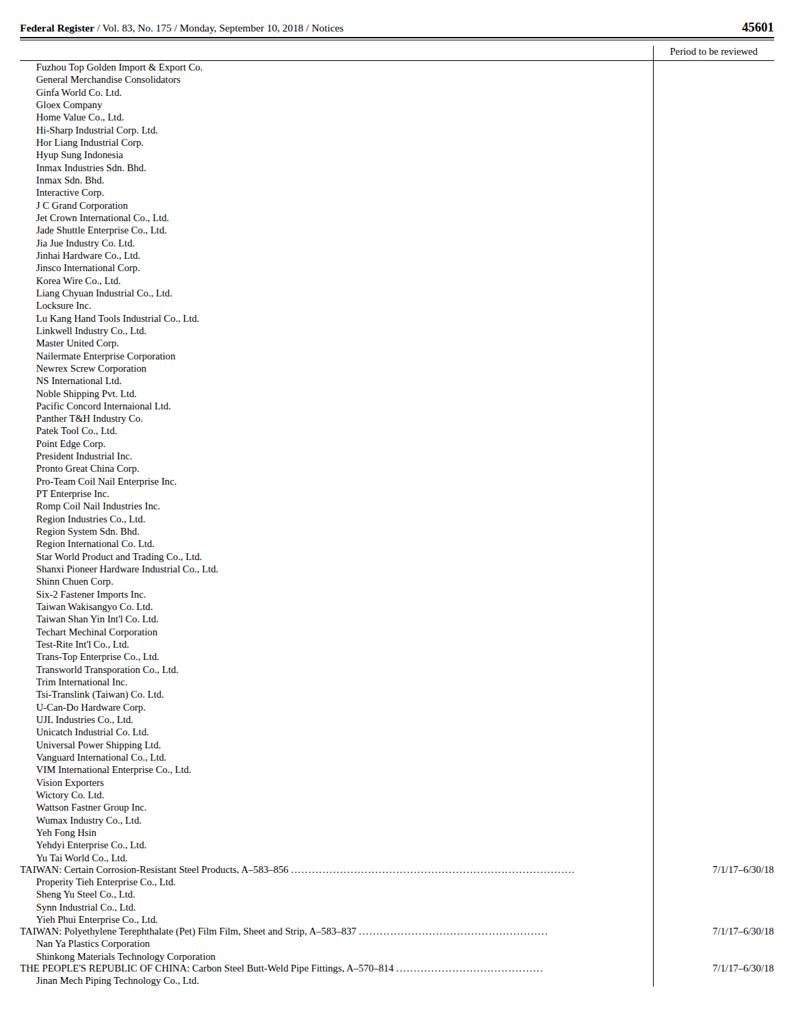Federal Register / Vol. 83, No. 175 / Monday, September 10, 2018 / Notices
45601
| | Period to be reviewed |
| --- | --- |
| Fuzhou Top Golden Import & Export Co. General Merchandise Consolidators Ginfa World Co. Ltd. Gloex Company Home Value Co., Ltd. Hi-Sharp Industrial Corp. Ltd. Hor Liang Industrial Corp. Hyup Sung Indonesia Inmax Industries Sdn. Bhd. Inmax Sdn. Bhd. Interactive Corp. J C Grand Corporation Jet Crown International Co., Ltd. Jade Shuttle Enterprise Co., Ltd. Jia Jue Industry Co. Ltd. Jinhai Hardware Co., Ltd. Jinsco International Corp. Korea Wire Co., Ltd. Liang Chyuan Industrial Co., Ltd. Locksure Inc. Lu Kang Hand Tools Industrial Co., Ltd. Linkwell Industry Co., Ltd. Master United Corp. Nailermate Enterprise Corporation Newrex Screw Corporation NS International Ltd. Noble Shipping Pvt. Ltd. Pacific Concord Internaional Ltd. Panther T&H Industry Co. Patek Tool Co., Ltd. Point Edge Corp. President Industrial Inc. Pronto Great China Corp. Pro-Team Coil Nail Enterprise Inc. PT Enterprise Inc. Romp Coil Nail Industries Inc. Region Industries Co., Ltd. Region System Sdn. Bhd. Region International Co. Ltd. Star World Product and Trading Co., Ltd. Shanxi Pioneer Hardware Industrial Co., Ltd. Shinn Chuen Corp. Six-2 Fastener Imports Inc. Taiwan Wakisangyo Co. Ltd. Taiwan Shan Yin Int'l Co. Ltd. Techart Mechinal Corporation Test-Rite Int'l Co., Ltd. Trans-Top Enterprise Co., Ltd. Transworld Transporation Co., Ltd. Trim International Inc. Tsi-Translink (Taiwan) Co. Ltd. U-Can-Do Hardware Corp. UJL Industries Co., Ltd. Unicatch Industrial Co. Ltd. Universal Power Shipping Ltd. Vanguard International Co., Ltd. VIM International Enterprise Co., Ltd. Vision Exporters Wictory Co. Ltd. Wattson Fastner Group Inc. Wumax Industry Co., Ltd. Yeh Fong Hsin Yehdyi Enterprise Co., Ltd. Yu Tai World Co., Ltd. | |
| TAIWAN: Certain Corrosion-Resistant Steel Products, A–583–856 ................................................................................. | 7/1/17–6/30/18 |
| Properity Tieh Enterprise Co., Ltd. Sheng Yu Steel Co., Ltd. Synn Industrial Co., Ltd. Yieh Phui Enterprise Co., Ltd. | |
| TAIWAN: Polyethylene Terephthalate (Pet) Film Film, Sheet and Strip, A–583–837 ...................................................... | 7/1/17–6/30/18 |
| Nan Ya Plastics Corporation Shinkong Materials Technology Corporation | |
| THE PEOPLE'S REPUBLIC OF CHINA: Carbon Steel Butt-Weld Pipe Fittings, A–570–814 .......................................... | 7/1/17–6/30/18 |
| Jinan Mech Piping Technology Co., Ltd. | |